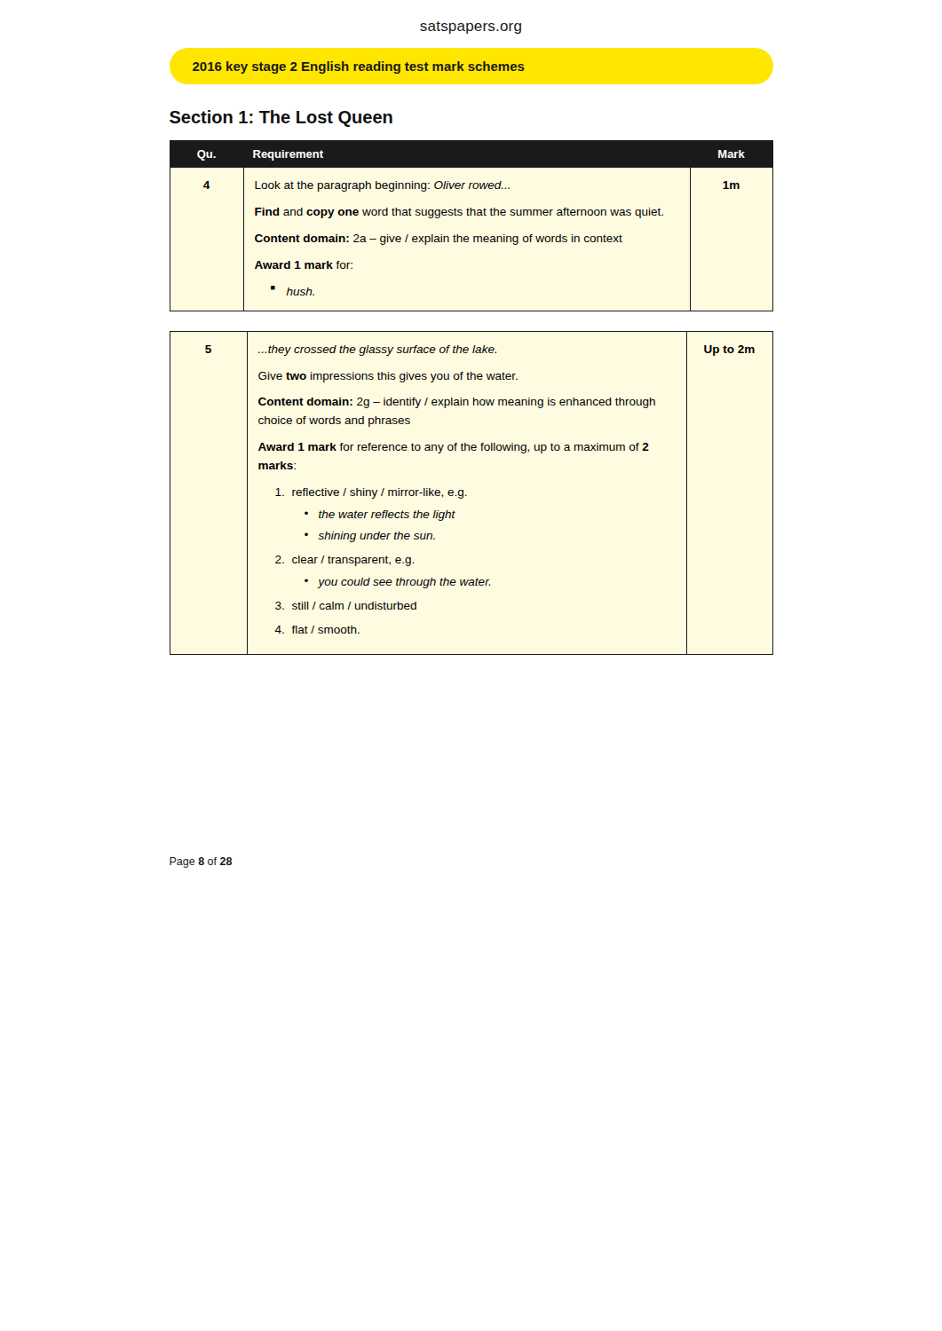satspapers.org
2016 key stage 2 English reading test mark schemes
Section 1: The Lost Queen
| Qu. | Requirement | Mark |
| --- | --- | --- |
| 4 | Look at the paragraph beginning: Oliver rowed... Find and copy one word that suggests that the summer afternoon was quiet. Content domain: 2a – give / explain the meaning of words in context Award 1 mark for: hush. | 1m |
| 5 | ...they crossed the glassy surface of the lake. Give two impressions this gives you of the water. Content domain: 2g – identify / explain how meaning is enhanced through choice of words and phrases Award 1 mark for reference to any of the following, up to a maximum of 2 marks : reflective / shiny / mirror-like, e.g. the water reflects the light shining under the sun. clear / transparent, e.g. you could see through the water. still / calm / undisturbed flat / smooth. | Up to 2m |
Page 8 of 28